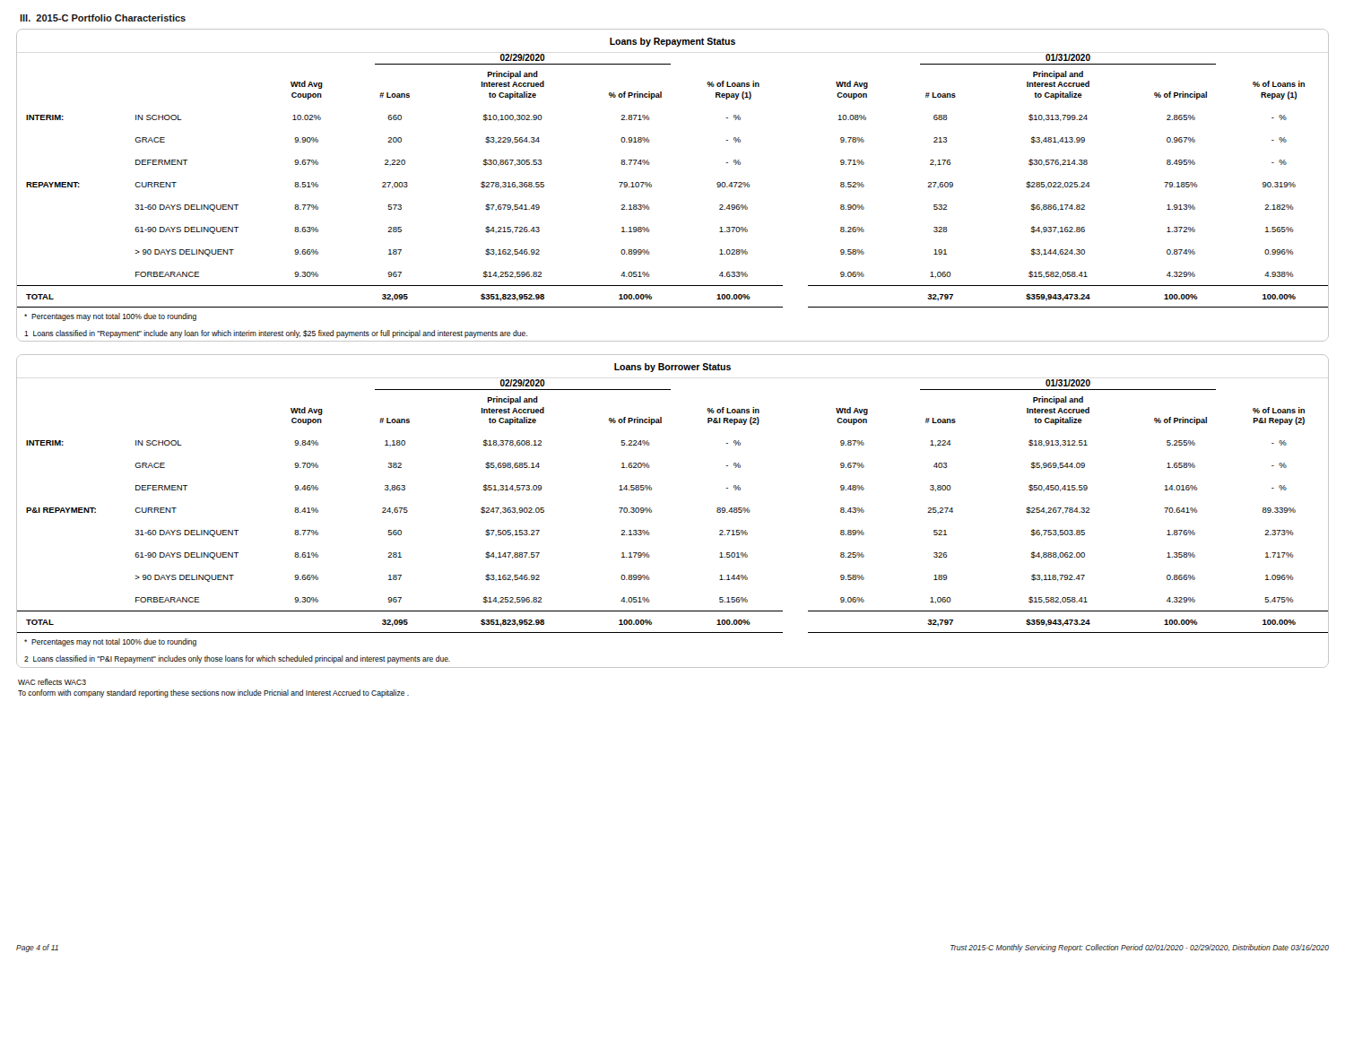III. 2015-C Portfolio Characteristics
Loans by Repayment Status
| | 02/29/2020 | | 01/31/2020 |
| | Wtd Avg Coupon | # Loans | Principal and Interest Accrued to Capitalize | % of Principal | % of Loans in Repay (1) | | Wtd Avg Coupon | # Loans | Principal and Interest Accrued to Capitalize | % of Principal | % of Loans in Repay (1) |
| INTERIM: | IN SCHOOL | 10.02% | 660 | $10,100,302.90 | 2.871% | - % | | 10.08% | 688 | $10,313,799.24 | 2.865% | - % |
| | GRACE | 9.90% | 200 | $3,229,564.34 | 0.918% | - % | | 9.78% | 213 | $3,481,413.99 | 0.967% | - % |
| | DEFERMENT | 9.67% | 2,220 | $30,867,305.53 | 8.774% | - % | | 9.71% | 2,176 | $30,576,214.38 | 8.495% | - % |
| REPAYMENT: | CURRENT | 8.51% | 27,003 | $278,316,368.55 | 79.107% | 90.472% | | 8.52% | 27,609 | $285,022,025.24 | 79.185% | 90.319% |
| | 31-60 DAYS DELINQUENT | 8.77% | 573 | $7,679,541.49 | 2.183% | 2.496% | | 8.90% | 532 | $6,886,174.82 | 1.913% | 2.182% |
| | 61-90 DAYS DELINQUENT | 8.63% | 285 | $4,215,726.43 | 1.198% | 1.370% | | 8.26% | 328 | $4,937,162.86 | 1.372% | 1.565% |
| | > 90 DAYS DELINQUENT | 9.66% | 187 | $3,162,546.92 | 0.899% | 1.028% | | 9.58% | 191 | $3,144,624.30 | 0.874% | 0.996% |
| | FORBEARANCE | 9.30% | 967 | $14,252,596.82 | 4.051% | 4.633% | | 9.06% | 1,060 | $15,582,058.41 | 4.329% | 4.938% |
| TOTAL | | | 32,095 | $351,823,952.98 | 100.00% | 100.00% | | | 32,797 | $359,943,473.24 | 100.00% | 100.00% |
* Percentages may not total 100% due to rounding
1 Loans classified in "Repayment" include any loan for which interim interest only, $25 fixed payments or full principal and interest payments are due.
Loans by Borrower Status
| | 02/29/2020 | | 01/31/2020 |
| | Wtd Avg Coupon | # Loans | Principal and Interest Accrued to Capitalize | % of Principal | % of Loans in P&I Repay (2) | | Wtd Avg Coupon | # Loans | Principal and Interest Accrued to Capitalize | % of Principal | % of Loans in P&I Repay (2) |
| INTERIM: | IN SCHOOL | 9.84% | 1,180 | $18,378,608.12 | 5.224% | - % | | 9.87% | 1,224 | $18,913,312.51 | 5.255% | - % |
| | GRACE | 9.70% | 382 | $5,698,685.14 | 1.620% | - % | | 9.67% | 403 | $5,969,544.09 | 1.658% | - % |
| | DEFERMENT | 9.46% | 3,863 | $51,314,573.09 | 14.585% | - % | | 9.48% | 3,800 | $50,450,415.59 | 14.016% | - % |
| P&I REPAYMENT: | CURRENT | 8.41% | 24,675 | $247,363,902.05 | 70.309% | 89.485% | | 8.43% | 25,274 | $254,267,784.32 | 70.641% | 89.339% |
| | 31-60 DAYS DELINQUENT | 8.77% | 560 | $7,505,153.27 | 2.133% | 2.715% | | 8.89% | 521 | $6,753,503.85 | 1.876% | 2.373% |
| | 61-90 DAYS DELINQUENT | 8.61% | 281 | $4,147,887.57 | 1.179% | 1.501% | | 8.25% | 326 | $4,888,062.00 | 1.358% | 1.717% |
| | > 90 DAYS DELINQUENT | 9.66% | 187 | $3,162,546.92 | 0.899% | 1.144% | | 9.58% | 189 | $3,118,792.47 | 0.866% | 1.096% |
| | FORBEARANCE | 9.30% | 967 | $14,252,596.82 | 4.051% | 5.156% | | 9.06% | 1,060 | $15,582,058.41 | 4.329% | 5.475% |
| TOTAL | | | 32,095 | $351,823,952.98 | 100.00% | 100.00% | | | 32,797 | $359,943,473.24 | 100.00% | 100.00% |
* Percentages may not total 100% due to rounding
2 Loans classified in "P&I Repayment" includes only those loans for which scheduled principal and interest payments are due.
WAC reflects WAC3
To conform with company standard reporting these sections now include Pricnial and Interest Accrued to Capitalize .
Page 4 of 11 Trust 2015-C Monthly Servicing Report: Collection Period 02/01/2020 - 02/29/2020, Distribution Date 03/16/2020